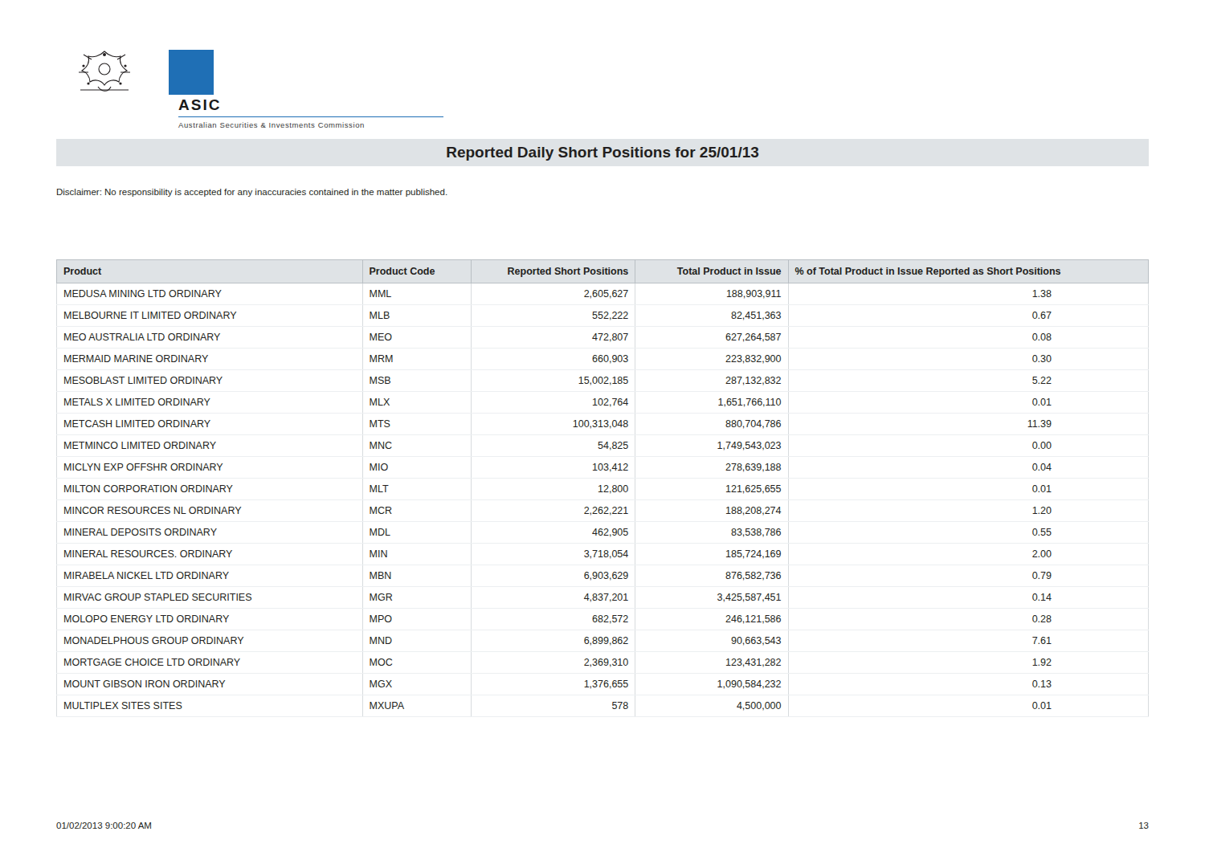ASIC
Australian Securities & Investments Commission
Reported Daily Short Positions for 25/01/13
Disclaimer: No responsibility is accepted for any inaccuracies contained in the matter published.
| Product | Product Code | Reported Short Positions | Total Product in Issue | % of Total Product in Issue Reported as Short Positions |
| --- | --- | --- | --- | --- |
| MEDUSA MINING LTD ORDINARY | MML | 2,605,627 | 188,903,911 | 1.38 |
| MELBOURNE IT LIMITED ORDINARY | MLB | 552,222 | 82,451,363 | 0.67 |
| MEO AUSTRALIA LTD ORDINARY | MEO | 472,807 | 627,264,587 | 0.08 |
| MERMAID MARINE ORDINARY | MRM | 660,903 | 223,832,900 | 0.30 |
| MESOBLAST LIMITED ORDINARY | MSB | 15,002,185 | 287,132,832 | 5.22 |
| METALS X LIMITED ORDINARY | MLX | 102,764 | 1,651,766,110 | 0.01 |
| METCASH LIMITED ORDINARY | MTS | 100,313,048 | 880,704,786 | 11.39 |
| METMINCO LIMITED ORDINARY | MNC | 54,825 | 1,749,543,023 | 0.00 |
| MICLYN EXP OFFSHR ORDINARY | MIO | 103,412 | 278,639,188 | 0.04 |
| MILTON CORPORATION ORDINARY | MLT | 12,800 | 121,625,655 | 0.01 |
| MINCOR RESOURCES NL ORDINARY | MCR | 2,262,221 | 188,208,274 | 1.20 |
| MINERAL DEPOSITS ORDINARY | MDL | 462,905 | 83,538,786 | 0.55 |
| MINERAL RESOURCES. ORDINARY | MIN | 3,718,054 | 185,724,169 | 2.00 |
| MIRABELA NICKEL LTD ORDINARY | MBN | 6,903,629 | 876,582,736 | 0.79 |
| MIRVAC GROUP STAPLED SECURITIES | MGR | 4,837,201 | 3,425,587,451 | 0.14 |
| MOLOPO ENERGY LTD ORDINARY | MPO | 682,572 | 246,121,586 | 0.28 |
| MONADELPHOUS GROUP ORDINARY | MND | 6,899,862 | 90,663,543 | 7.61 |
| MORTGAGE CHOICE LTD ORDINARY | MOC | 2,369,310 | 123,431,282 | 1.92 |
| MOUNT GIBSON IRON ORDINARY | MGX | 1,376,655 | 1,090,584,232 | 0.13 |
| MULTIPLEX SITES SITES | MXUPA | 578 | 4,500,000 | 0.01 |
01/02/2013 9:00:20 AM 13